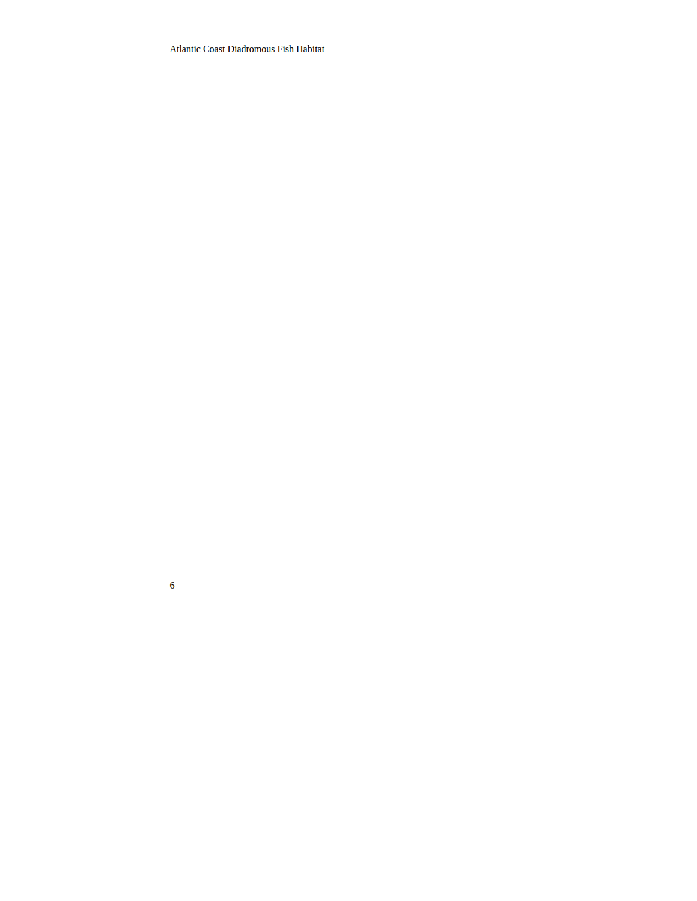Atlantic Coast Diadromous Fish Habitat
6